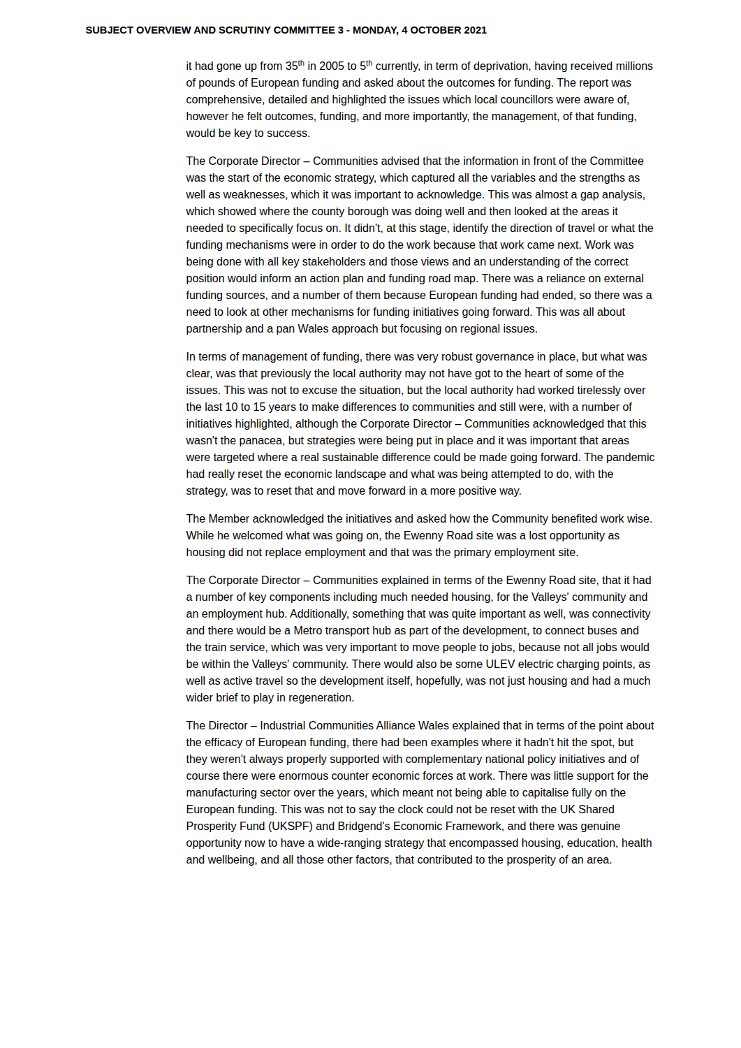SUBJECT OVERVIEW AND SCRUTINY COMMITTEE 3 - MONDAY, 4 OCTOBER 2021
it had gone up from 35th in 2005 to 5th currently, in term of deprivation, having received millions of pounds of European funding and asked about the outcomes for funding. The report was comprehensive, detailed and highlighted the issues which local councillors were aware of, however he felt outcomes, funding, and more importantly, the management, of that funding, would be key to success.
The Corporate Director – Communities advised that the information in front of the Committee was the start of the economic strategy, which captured all the variables and the strengths as well as weaknesses, which it was important to acknowledge. This was almost a gap analysis, which showed where the county borough was doing well and then looked at the areas it needed to specifically focus on. It didn't, at this stage, identify the direction of travel or what the funding mechanisms were in order to do the work because that work came next. Work was being done with all key stakeholders and those views and an understanding of the correct position would inform an action plan and funding road map. There was a reliance on external funding sources, and a number of them because European funding had ended, so there was a need to look at other mechanisms for funding initiatives going forward. This was all about partnership and a pan Wales approach but focusing on regional issues.
In terms of management of funding, there was very robust governance in place, but what was clear, was that previously the local authority may not have got to the heart of some of the issues. This was not to excuse the situation, but the local authority had worked tirelessly over the last 10 to 15 years to make differences to communities and still were, with a number of initiatives highlighted, although the Corporate Director – Communities acknowledged that this wasn't the panacea, but strategies were being put in place and it was important that areas were targeted where a real sustainable difference could be made going forward. The pandemic had really reset the economic landscape and what was being attempted to do, with the strategy, was to reset that and move forward in a more positive way.
The Member acknowledged the initiatives and asked how the Community benefited work wise. While he welcomed what was going on, the Ewenny Road site was a lost opportunity as housing did not replace employment and that was the primary employment site.
The Corporate Director – Communities explained in terms of the Ewenny Road site, that it had a number of key components including much needed housing, for the Valleys' community and an employment hub. Additionally, something that was quite important as well, was connectivity and there would be a Metro transport hub as part of the development, to connect buses and the train service, which was very important to move people to jobs, because not all jobs would be within the Valleys' community. There would also be some ULEV electric charging points, as well as active travel so the development itself, hopefully, was not just housing and had a much wider brief to play in regeneration.
The Director – Industrial Communities Alliance Wales explained that in terms of the point about the efficacy of European funding, there had been examples where it hadn't hit the spot, but they weren't always properly supported with complementary national policy initiatives and of course there were enormous counter economic forces at work. There was little support for the manufacturing sector over the years, which meant not being able to capitalise fully on the European funding. This was not to say the clock could not be reset with the UK Shared Prosperity Fund (UKSPF) and Bridgend's Economic Framework, and there was genuine opportunity now to have a wide-ranging strategy that encompassed housing, education, health and wellbeing, and all those other factors, that contributed to the prosperity of an area.